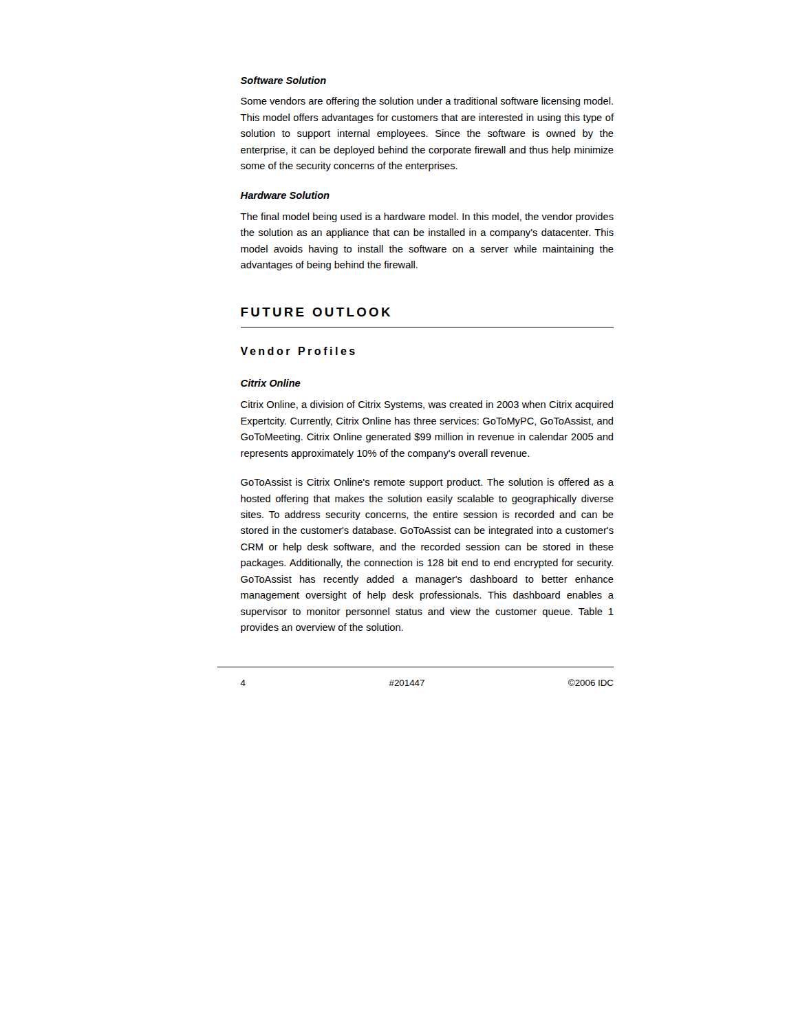Software Solution
Some vendors are offering the solution under a traditional software licensing model. This model offers advantages for customers that are interested in using this type of solution to support internal employees. Since the software is owned by the enterprise, it can be deployed behind the corporate firewall and thus help minimize some of the security concerns of the enterprises.
Hardware Solution
The final model being used is a hardware model. In this model, the vendor provides the solution as an appliance that can be installed in a company's datacenter. This model avoids having to install the software on a server while maintaining the advantages of being behind the firewall.
FUTURE OUTLOOK
Vendor Profiles
Citrix Online
Citrix Online, a division of Citrix Systems, was created in 2003 when Citrix acquired Expertcity. Currently, Citrix Online has three services: GoToMyPC, GoToAssist, and GoToMeeting. Citrix Online generated $99 million in revenue in calendar 2005 and represents approximately 10% of the company's overall revenue.
GoToAssist is Citrix Online's remote support product. The solution is offered as a hosted offering that makes the solution easily scalable to geographically diverse sites. To address security concerns, the entire session is recorded and can be stored in the customer's database. GoToAssist can be integrated into a customer's CRM or help desk software, and the recorded session can be stored in these packages. Additionally, the connection is 128 bit end to end encrypted for security. GoToAssist has recently added a manager's dashboard to better enhance management oversight of help desk professionals. This dashboard enables a supervisor to monitor personnel status and view the customer queue. Table 1 provides an overview of the solution.
4 #201447 ©2006 IDC